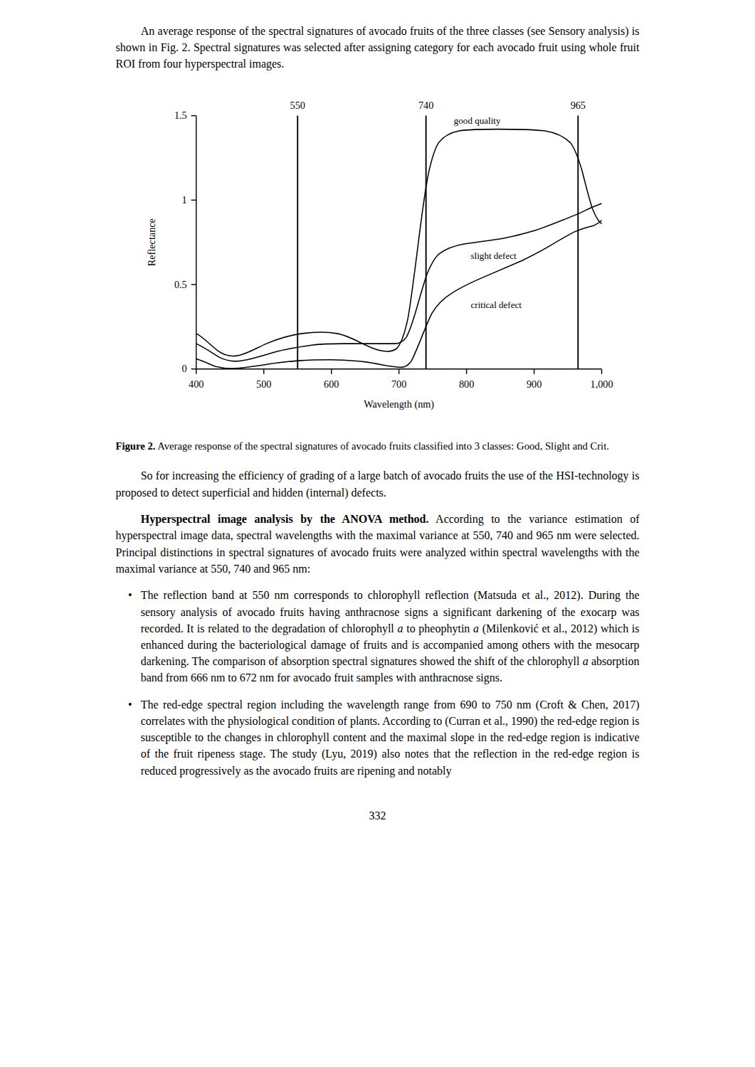An average response of the spectral signatures of avocado fruits of the three classes (see Sensory analysis) is shown in Fig. 2. Spectral signatures was selected after assigning category for each avocado fruit using whole fruit ROI from four hyperspectral images.
0 0.5 1 1.5 Reflectance 400 500 600 700 800 900 1,000 Wavelength (nm) 550 740 965 good quality slight defect critical defect
Figure 2. Average response of the spectral signatures of avocado fruits classified into 3 classes: Good, Slight and Crit.
So for increasing the efficiency of grading of a large batch of avocado fruits the use of the HSI-technology is proposed to detect superficial and hidden (internal) defects.
Hyperspectral image analysis by the ANOVA method. According to the variance estimation of hyperspectral image data, spectral wavelengths with the maximal variance at 550, 740 and 965 nm were selected. Principal distinctions in spectral signatures of avocado fruits were analyzed within spectral wavelengths with the maximal variance at 550, 740 and 965 nm:
The reflection band at 550 nm corresponds to chlorophyll reflection (Matsuda et al., 2012). During the sensory analysis of avocado fruits having anthracnose signs a significant darkening of the exocarp was recorded. It is related to the degradation of chlorophyll a to pheophytin a (Milenković et al., 2012) which is enhanced during the bacteriological damage of fruits and is accompanied among others with the mesocarp darkening. The comparison of absorption spectral signatures showed the shift of the chlorophyll a absorption band from 666 nm to 672 nm for avocado fruit samples with anthracnose signs.
The red-edge spectral region including the wavelength range from 690 to 750 nm (Croft & Chen, 2017) correlates with the physiological condition of plants. According to (Curran et al., 1990) the red-edge region is susceptible to the changes in chlorophyll content and the maximal slope in the red-edge region is indicative of the fruit ripeness stage. The study (Lyu, 2019) also notes that the reflection in the red-edge region is reduced progressively as the avocado fruits are ripening and notably
332